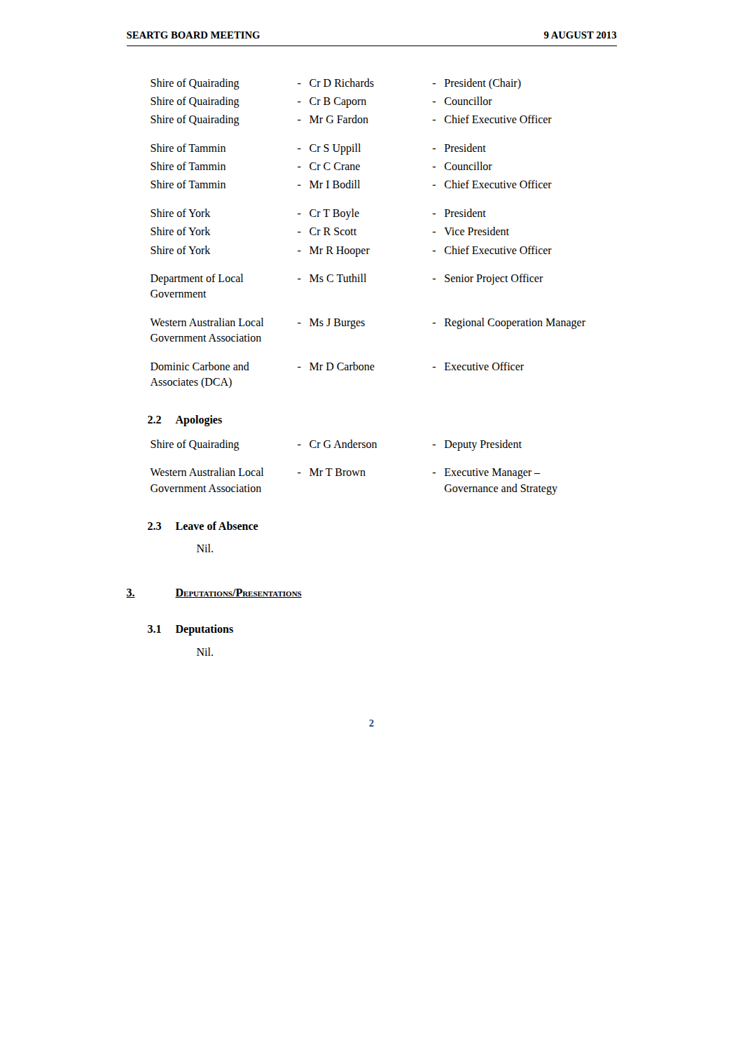SEARTG BOARD MEETING 9 AUGUST 2013
| Shire of Quairading | - | Cr D Richards | - | President (Chair) |
| Shire of Quairading | - | Cr B Caporn | - | Councillor |
| Shire of Quairading | - | Mr G Fardon | - | Chief Executive Officer |
| Shire of Tammin | - | Cr S Uppill | - | President |
| Shire of Tammin | - | Cr C Crane | - | Councillor |
| Shire of Tammin | - | Mr I Bodill | - | Chief Executive Officer |
| Shire of York | - | Cr T Boyle | - | President |
| Shire of York | - | Cr R Scott | - | Vice President |
| Shire of York | - | Mr R Hooper | - | Chief Executive Officer |
| Department of Local Government | - | Ms C Tuthill | - | Senior Project Officer |
| Western Australian Local Government Association | - | Ms J Burges | - | Regional Cooperation Manager |
| Dominic Carbone and Associates (DCA) | - | Mr D Carbone | - | Executive Officer |
2.2
Apologies
| Shire of Quairading | - | Cr G Anderson | - | Deputy President |
| Western Australian Local Government Association | - | Mr T Brown | - | Executive Manager – Governance and Strategy |
2.3
Leave of Absence
Nil.
3.
Deputations/Presentations
3.1
Deputations
Nil.
2